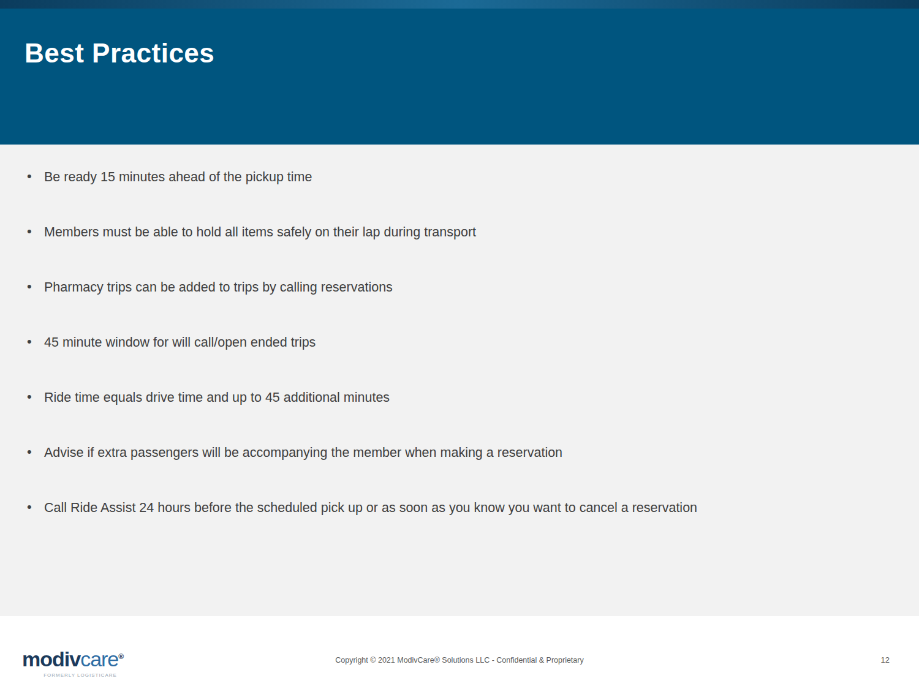Best Practices
Be ready 15 minutes ahead of the pickup time
Members must be able to hold all items safely on their lap during transport
Pharmacy trips can be added to trips by calling reservations
45 minute window for will call/open ended trips
Ride time equals drive time and up to 45 additional minutes
Advise if extra passengers will be accompanying the member when making a reservation
Call Ride Assist 24 hours before the scheduled pick up or as soon as you know you want to cancel a reservation
modivcare®
FORMERLY LOGISTICARE
Copyright © 2021 ModivCare® Solutions LLC - Confidential & Proprietary
12